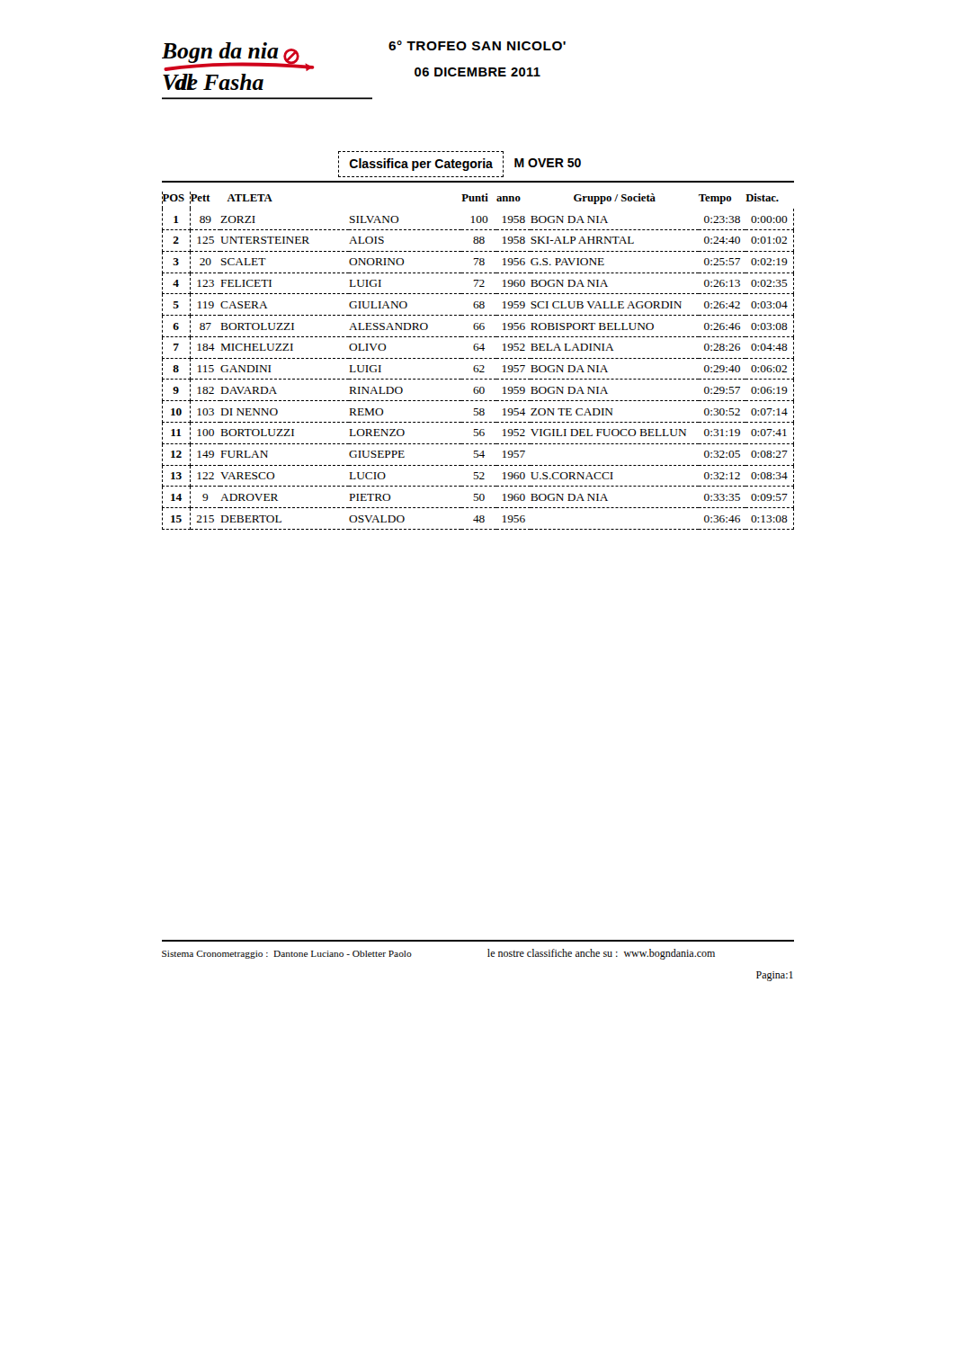Bogn da nia - Val de Fasha Bogn da nia de Fasha Val
6° TROFEO SAN NICOLO'
06 DICEMBRE 2011
Classifica per Categoria
M OVER 50
| POS | Pett | ATLETA | | Punti | anno | Gruppo / Società | Tempo | Distac. |
| --- | --- | --- | --- | --- | --- | --- | --- | --- |
| 1 | 89 | ZORZI | SILVANO | 100 | 1958 | BOGN DA NIA | 0:23:38 | 0:00:00 |
| 2 | 125 | UNTERSTEINER | ALOIS | 88 | 1958 | SKI-ALP AHRNTAL | 0:24:40 | 0:01:02 |
| 3 | 20 | SCALET | ONORINO | 78 | 1956 | G.S. PAVIONE | 0:25:57 | 0:02:19 |
| 4 | 123 | FELICETI | LUIGI | 72 | 1960 | BOGN DA NIA | 0:26:13 | 0:02:35 |
| 5 | 119 | CASERA | GIULIANO | 68 | 1959 | SCI CLUB VALLE AGORDIN | 0:26:42 | 0:03:04 |
| 6 | 87 | BORTOLUZZI | ALESSANDRO | 66 | 1956 | ROBISPORT BELLUNO | 0:26:46 | 0:03:08 |
| 7 | 184 | MICHELUZZI | OLIVO | 64 | 1952 | BELA LADINIA | 0:28:26 | 0:04:48 |
| 8 | 115 | GANDINI | LUIGI | 62 | 1957 | BOGN DA NIA | 0:29:40 | 0:06:02 |
| 9 | 182 | DAVARDA | RINALDO | 60 | 1959 | BOGN DA NIA | 0:29:57 | 0:06:19 |
| 10 | 103 | DI NENNO | REMO | 58 | 1954 | ZON TE CADIN | 0:30:52 | 0:07:14 |
| 11 | 100 | BORTOLUZZI | LORENZO | 56 | 1952 | VIGILI DEL FUOCO BELLUN | 0:31:19 | 0:07:41 |
| 12 | 149 | FURLAN | GIUSEPPE | 54 | 1957 | | 0:32:05 | 0:08:27 |
| 13 | 122 | VARESCO | LUCIO | 52 | 1960 | U.S.CORNACCI | 0:32:12 | 0:08:34 |
| 14 | 9 | ADROVER | PIETRO | 50 | 1960 | BOGN DA NIA | 0:33:35 | 0:09:57 |
| 15 | 215 | DEBERTOL | OSVALDO | 48 | 1956 | | 0:36:46 | 0:13:08 |
Sistema Cronometraggio : Dantone Luciano - Obletter Paolo
le nostre classifiche anche su : www.bogndania.com
Pagina:1